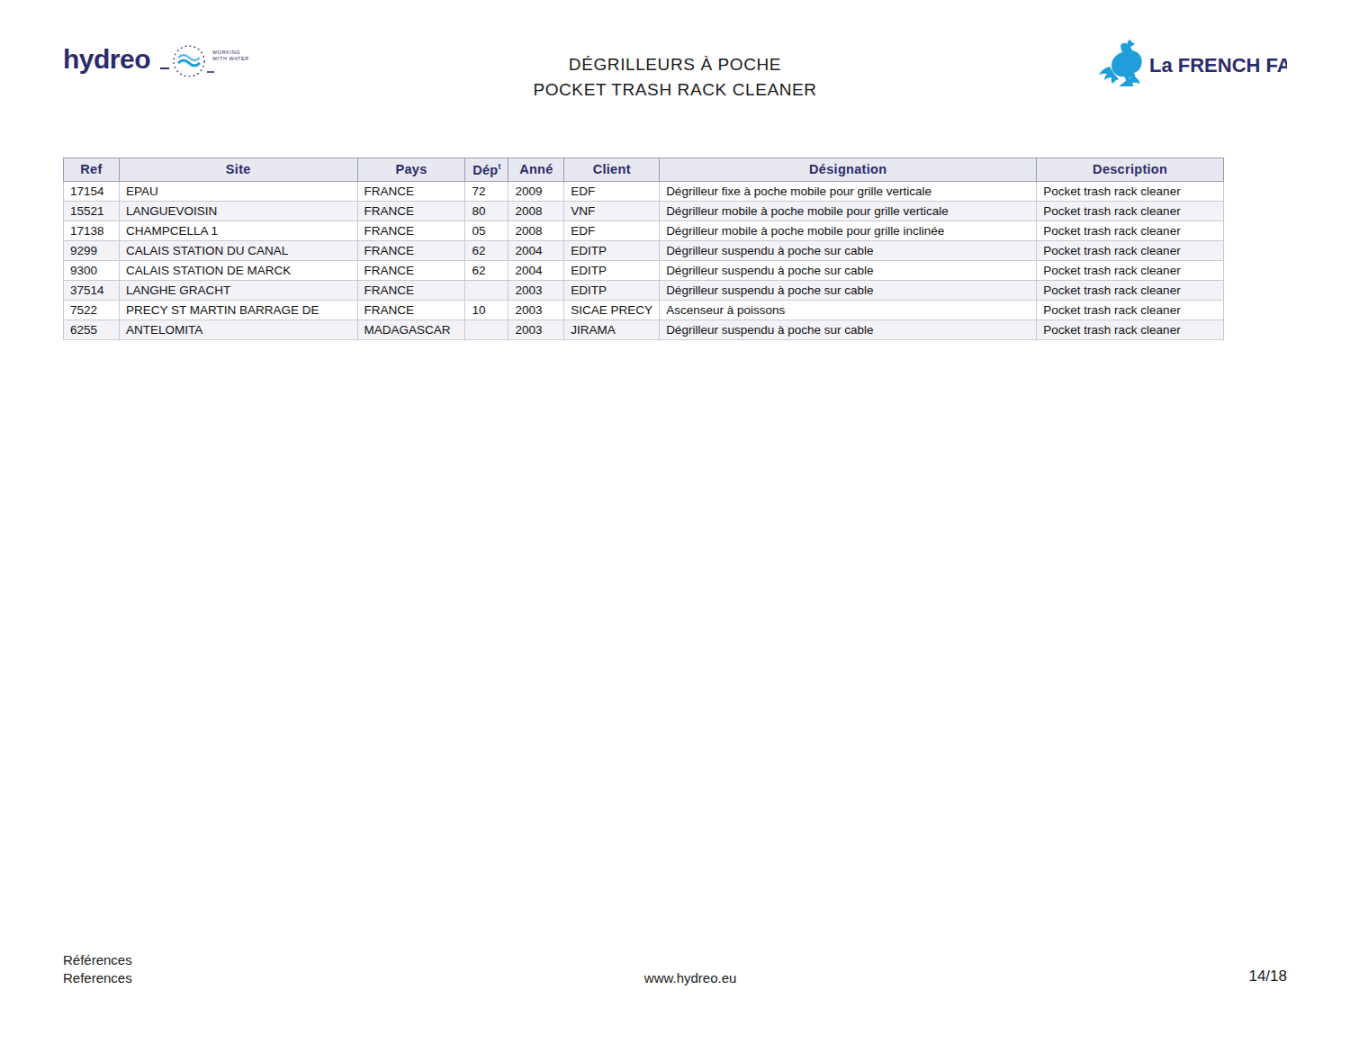hydreo WORKING WITH WATER
DÉGRILLEURS À POCHE
POCKET TRASH RACK CLEANER
La FRENCH FAB
| Ref | Site | Pays | Dép t | Anné | Client | Désignation | Description |
| --- | --- | --- | --- | --- | --- | --- | --- |
| 17154 | EPAU | FRANCE | 72 | 2009 | EDF | Dégrilleur fixe à poche mobile pour grille verticale | Pocket trash rack cleaner |
| 15521 | LANGUEVOISIN | FRANCE | 80 | 2008 | VNF | Dégrilleur mobile à poche mobile pour grille verticale | Pocket trash rack cleaner |
| 17138 | CHAMPCELLA 1 | FRANCE | 05 | 2008 | EDF | Dégrilleur mobile à poche mobile pour grille inclinée | Pocket trash rack cleaner |
| 9299 | CALAIS STATION DU CANAL | FRANCE | 62 | 2004 | EDITP | Dégrilleur suspendu à poche sur cable | Pocket trash rack cleaner |
| 9300 | CALAIS STATION DE MARCK | FRANCE | 62 | 2004 | EDITP | Dégrilleur suspendu à poche sur cable | Pocket trash rack cleaner |
| 37514 | LANGHE GRACHT | FRANCE | | 2003 | EDITP | Dégrilleur suspendu à poche sur cable | Pocket trash rack cleaner |
| 7522 | PRECY ST MARTIN BARRAGE DE | FRANCE | 10 | 2003 | SICAE PRECY | Ascenseur à poissons | Pocket trash rack cleaner |
| 6255 | ANTELOMITA | MADAGASCAR | | 2003 | JIRAMA | Dégrilleur suspendu à poche sur cable | Pocket trash rack cleaner |
Références
References
www.hydreo.eu
14/18